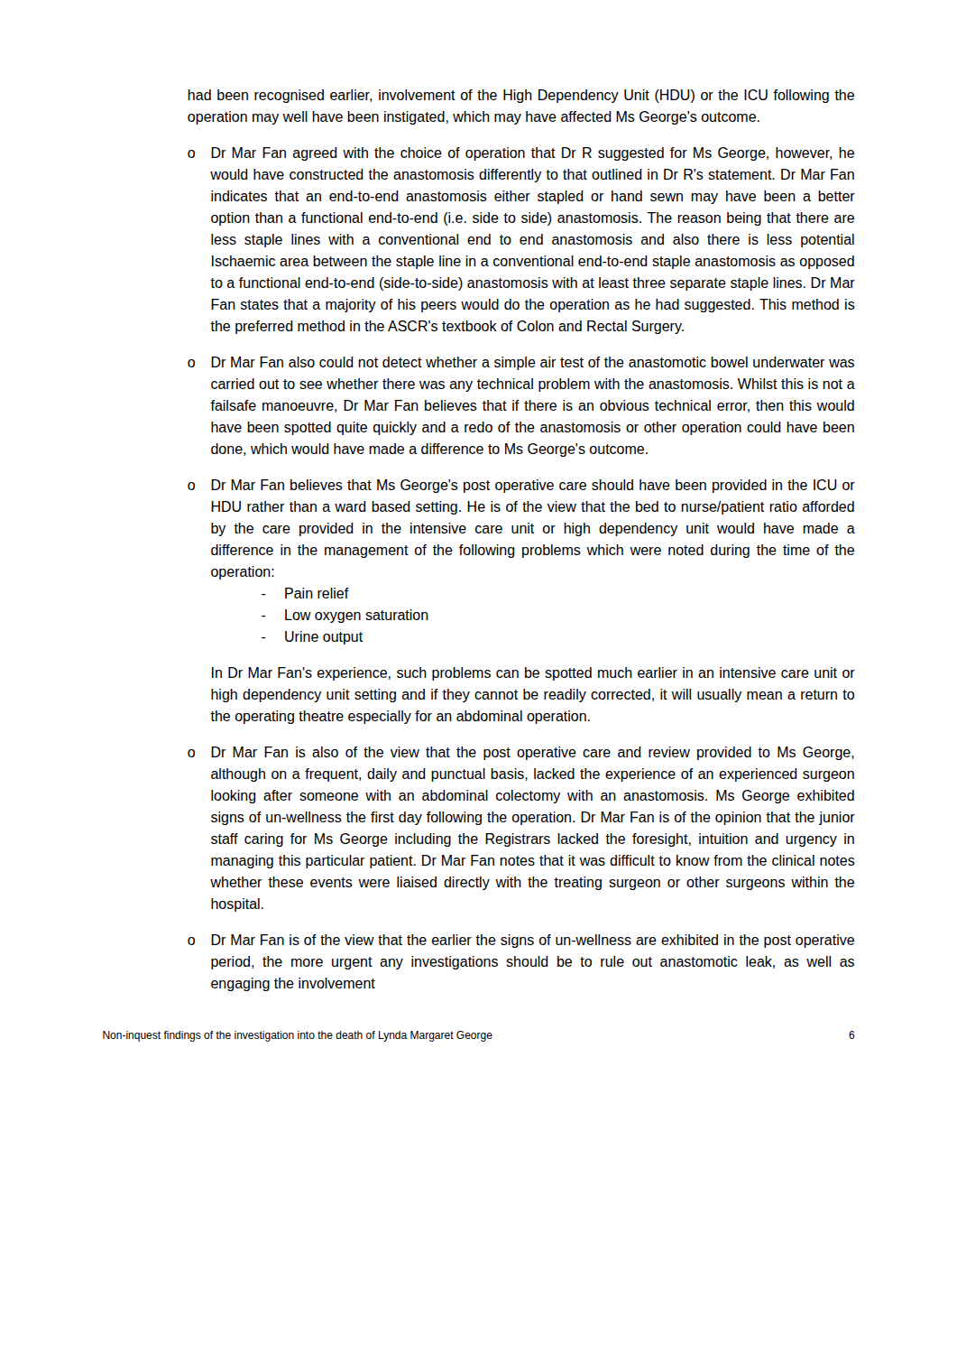had been recognised earlier, involvement of the High Dependency Unit (HDU) or the ICU following the operation may well have been instigated, which may have affected Ms George's outcome.
Dr Mar Fan agreed with the choice of operation that Dr R suggested for Ms George, however, he would have constructed the anastomosis differently to that outlined in Dr R's statement. Dr Mar Fan indicates that an end-to-end anastomosis either stapled or hand sewn may have been a better option than a functional end-to-end (i.e. side to side) anastomosis. The reason being that there are less staple lines with a conventional end to end anastomosis and also there is less potential Ischaemic area between the staple line in a conventional end-to-end staple anastomosis as opposed to a functional end-to-end (side-to-side) anastomosis with at least three separate staple lines. Dr Mar Fan states that a majority of his peers would do the operation as he had suggested. This method is the preferred method in the ASCR's textbook of Colon and Rectal Surgery.
Dr Mar Fan also could not detect whether a simple air test of the anastomotic bowel underwater was carried out to see whether there was any technical problem with the anastomosis. Whilst this is not a failsafe manoeuvre, Dr Mar Fan believes that if there is an obvious technical error, then this would have been spotted quite quickly and a redo of the anastomosis or other operation could have been done, which would have made a difference to Ms George's outcome.
Dr Mar Fan believes that Ms George's post operative care should have been provided in the ICU or HDU rather than a ward based setting. He is of the view that the bed to nurse/patient ratio afforded by the care provided in the intensive care unit or high dependency unit would have made a difference in the management of the following problems which were noted during the time of the operation:
Pain relief
Low oxygen saturation
Urine output
In Dr Mar Fan's experience, such problems can be spotted much earlier in an intensive care unit or high dependency unit setting and if they cannot be readily corrected, it will usually mean a return to the operating theatre especially for an abdominal operation.
Dr Mar Fan is also of the view that the post operative care and review provided to Ms George, although on a frequent, daily and punctual basis, lacked the experience of an experienced surgeon looking after someone with an abdominal colectomy with an anastomosis. Ms George exhibited signs of un-wellness the first day following the operation. Dr Mar Fan is of the opinion that the junior staff caring for Ms George including the Registrars lacked the foresight, intuition and urgency in managing this particular patient. Dr Mar Fan notes that it was difficult to know from the clinical notes whether these events were liaised directly with the treating surgeon or other surgeons within the hospital.
Dr Mar Fan is of the view that the earlier the signs of un-wellness are exhibited in the post operative period, the more urgent any investigations should be to rule out anastomotic leak, as well as engaging the involvement
Non-inquest findings of the investigation into the death of Lynda Margaret George 6